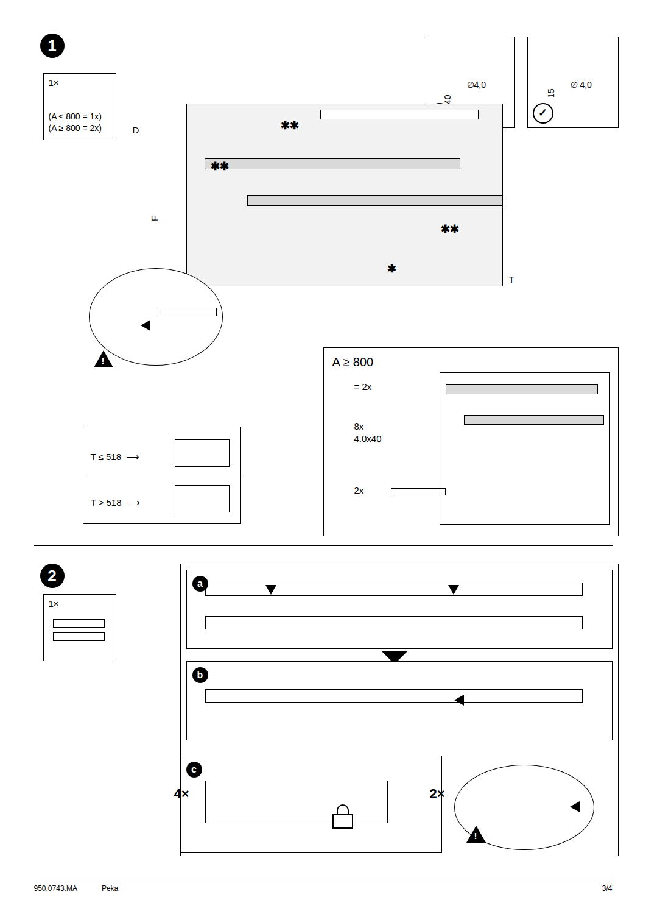1
1×
(A ≤ 800 = 1x)
(A ≥ 800 = 2x)
40 ∅4,0
✓
15 ∅ 4,0
✓
D F T ✱✱ ✱✱ ✱✱ ✱
T ≤ 518 ⟶
T > 518 ⟶
A ≥ 800
= 2x
8x
4.0x40
2x
2
1×
a
b
c
4× 2×
950.0743.MA Peka
3/4